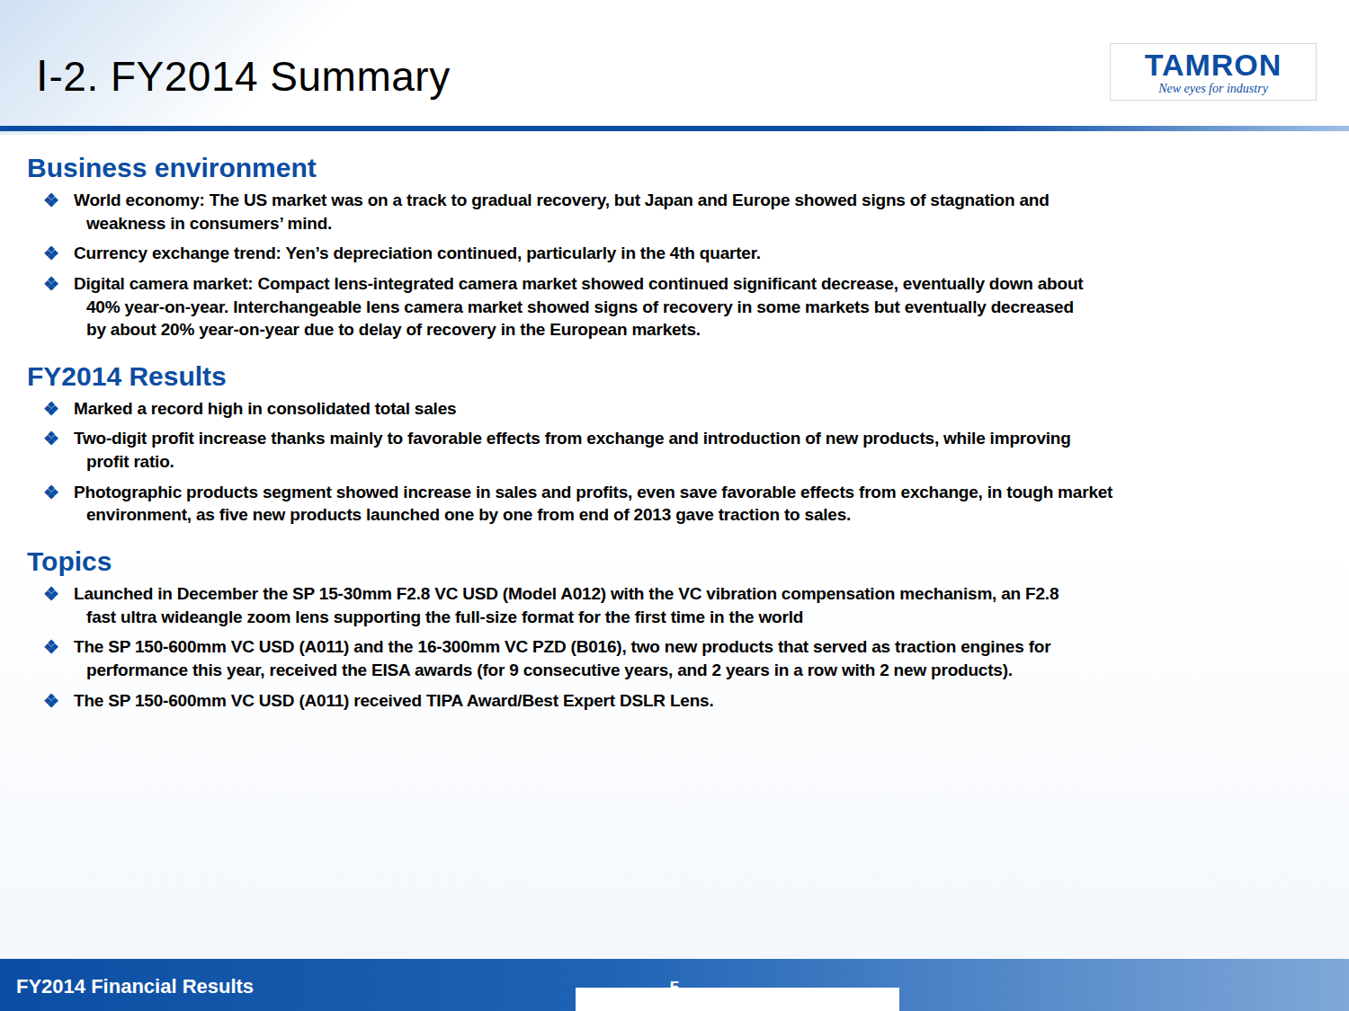Ⅰ-2. FY2014 Summary
TAMRON
New eyes for industry
Business environment
World economy: The US market was on a track to gradual recovery, but Japan and Europe showed signs of stagnation and weakness in consumers’ mind.
Currency exchange trend: Yen’s depreciation continued, particularly in the 4th quarter.
Digital camera market: Compact lens-integrated camera market showed continued significant decrease, eventually down about 40% year-on-year. Interchangeable lens camera market showed signs of recovery in some markets but eventually decreased by about 20% year-on-year due to delay of recovery in the European markets.
FY2014 Results
Marked a record high in consolidated total sales
Two-digit profit increase thanks mainly to favorable effects from exchange and introduction of new products, while improving profit ratio.
Photographic products segment showed increase in sales and profits, even save favorable effects from exchange, in tough market environment, as five new products launched one by one from end of 2013 gave traction to sales.
Topics
Launched in December the SP 15-30mm F2.8 VC USD (Model A012) with the VC vibration compensation mechanism, an F2.8 fast ultra wideangle zoom lens supporting the full-size format for the first time in the world
The SP 150-600mm VC USD (A011) and the 16-300mm VC PZD (B016), two new products that served as traction engines for performance this year, received the EISA awards (for 9 consecutive years, and 2 years in a row with 2 new products).
The SP 150-600mm VC USD (A011) received TIPA Award/Best Expert DSLR Lens.
FY2014 Financial Results
5